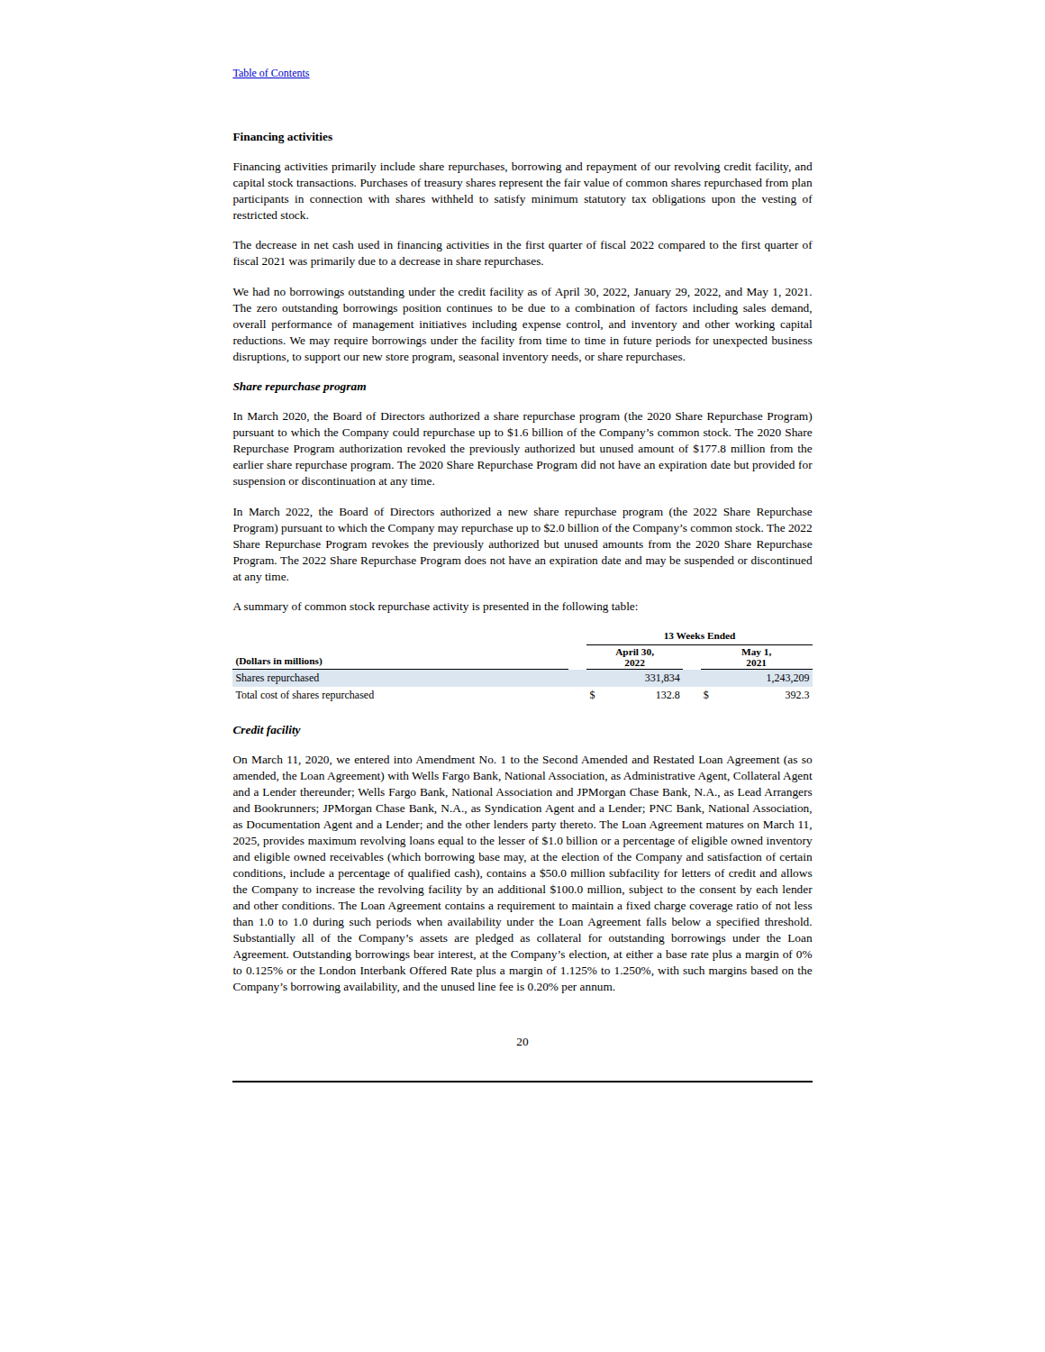Table of Contents
Financing activities
Financing activities primarily include share repurchases, borrowing and repayment of our revolving credit facility, and capital stock transactions. Purchases of treasury shares represent the fair value of common shares repurchased from plan participants in connection with shares withheld to satisfy minimum statutory tax obligations upon the vesting of restricted stock.
The decrease in net cash used in financing activities in the first quarter of fiscal 2022 compared to the first quarter of fiscal 2021 was primarily due to a decrease in share repurchases.
We had no borrowings outstanding under the credit facility as of April 30, 2022, January 29, 2022, and May 1, 2021. The zero outstanding borrowings position continues to be due to a combination of factors including sales demand, overall performance of management initiatives including expense control, and inventory and other working capital reductions. We may require borrowings under the facility from time to time in future periods for unexpected business disruptions, to support our new store program, seasonal inventory needs, or share repurchases.
Share repurchase program
In March 2020, the Board of Directors authorized a share repurchase program (the 2020 Share Repurchase Program) pursuant to which the Company could repurchase up to $1.6 billion of the Company’s common stock. The 2020 Share Repurchase Program authorization revoked the previously authorized but unused amount of $177.8 million from the earlier share repurchase program. The 2020 Share Repurchase Program did not have an expiration date but provided for suspension or discontinuation at any time.
In March 2022, the Board of Directors authorized a new share repurchase program (the 2022 Share Repurchase Program) pursuant to which the Company may repurchase up to $2.0 billion of the Company’s common stock. The 2022 Share Repurchase Program revokes the previously authorized but unused amounts from the 2020 Share Repurchase Program. The 2022 Share Repurchase Program does not have an expiration date and may be suspended or discontinued at any time.
A summary of common stock repurchase activity is presented in the following table:
| | | 13 Weeks Ended |
| (Dollars in millions) | | April 30, 2022 | | May 1, 2021 |
| Shares repurchased | | | 331,834 | | | 1,243,209 |
| Total cost of shares repurchased | | $ | 132.8 | | $ | 392.3 |
Credit facility
On March 11, 2020, we entered into Amendment No. 1 to the Second Amended and Restated Loan Agreement (as so amended, the Loan Agreement) with Wells Fargo Bank, National Association, as Administrative Agent, Collateral Agent and a Lender thereunder; Wells Fargo Bank, National Association and JPMorgan Chase Bank, N.A., as Lead Arrangers and Bookrunners; JPMorgan Chase Bank, N.A., as Syndication Agent and a Lender; PNC Bank, National Association, as Documentation Agent and a Lender; and the other lenders party thereto. The Loan Agreement matures on March 11, 2025, provides maximum revolving loans equal to the lesser of $1.0 billion or a percentage of eligible owned inventory and eligible owned receivables (which borrowing base may, at the election of the Company and satisfaction of certain conditions, include a percentage of qualified cash), contains a $50.0 million subfacility for letters of credit and allows the Company to increase the revolving facility by an additional $100.0 million, subject to the consent by each lender and other conditions. The Loan Agreement contains a requirement to maintain a fixed charge coverage ratio of not less than 1.0 to 1.0 during such periods when availability under the Loan Agreement falls below a specified threshold. Substantially all of the Company’s assets are pledged as collateral for outstanding borrowings under the Loan Agreement. Outstanding borrowings bear interest, at the Company’s election, at either a base rate plus a margin of 0% to 0.125% or the London Interbank Offered Rate plus a margin of 1.125% to 1.250%, with such margins based on the Company’s borrowing availability, and the unused line fee is 0.20% per annum.
20